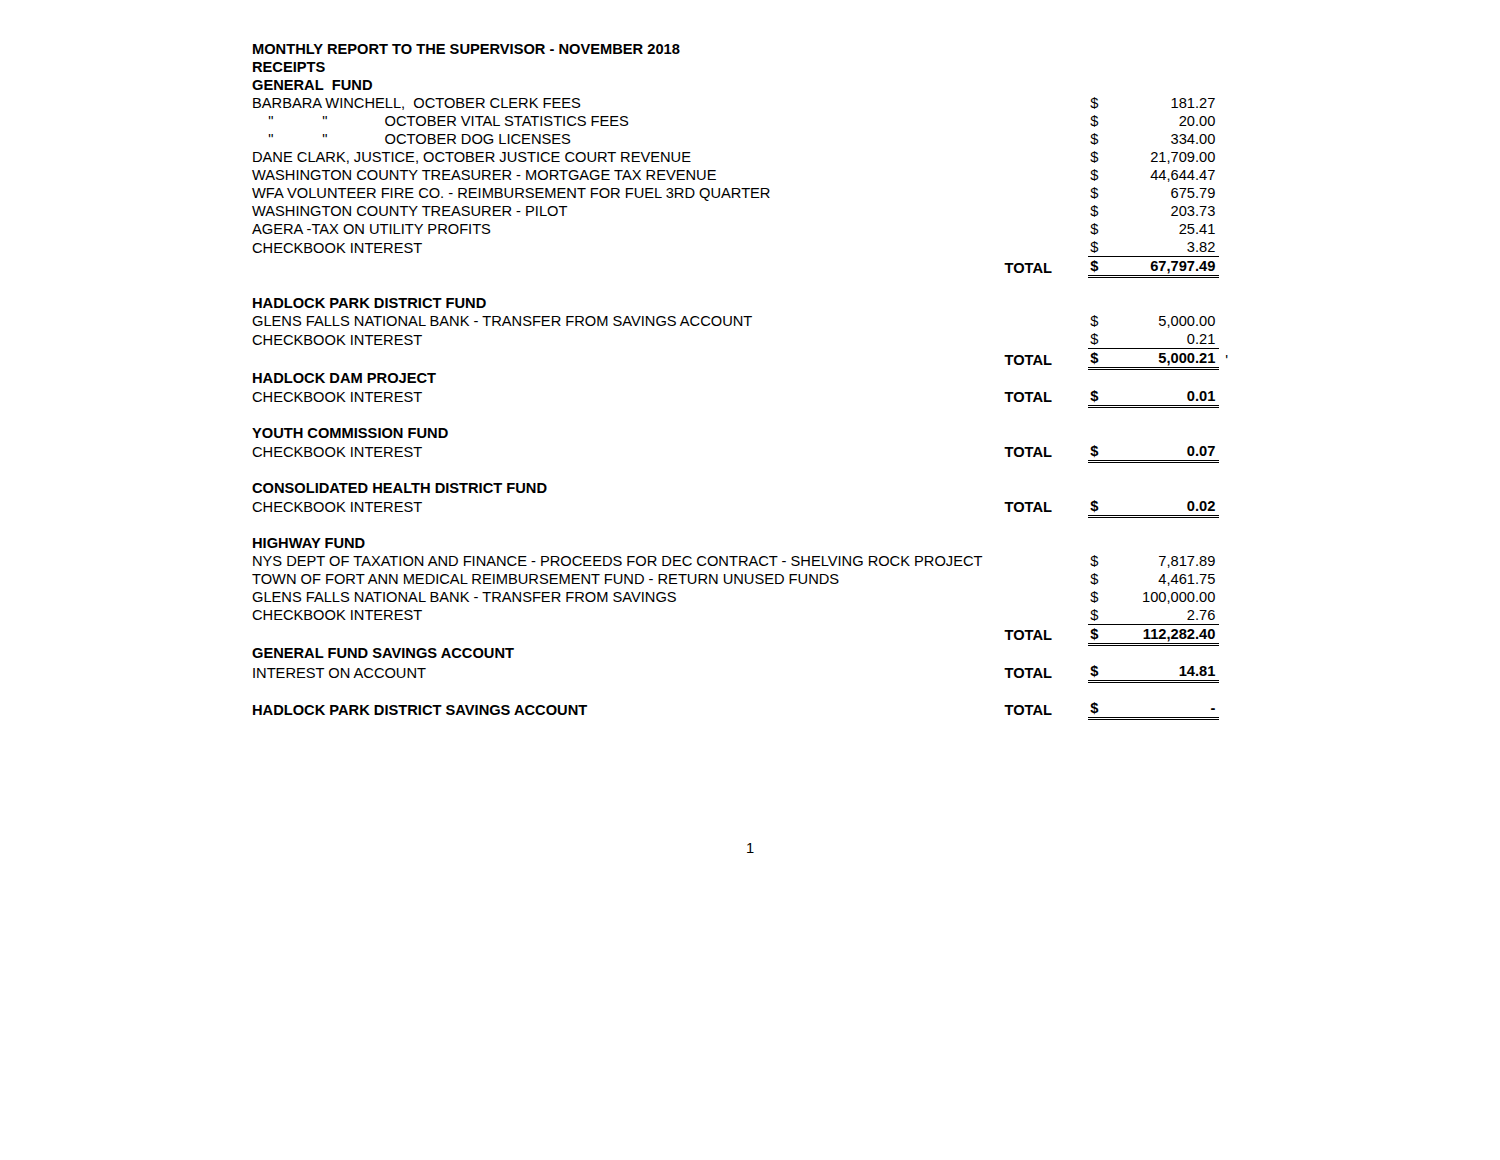| MONTHLY REPORT TO THE SUPERVISOR - NOVEMBER 2018 | | | | |
| RECEIPTS | | | | |
| GENERAL FUND | | | | |
| BARBARA WINCHELL, OCTOBER CLERK FEES | | $ | 181.27 | |
| " " OCTOBER VITAL STATISTICS FEES | | $ | 20.00 | |
| " " OCTOBER DOG LICENSES | | $ | 334.00 | |
| DANE CLARK, JUSTICE, OCTOBER JUSTICE COURT REVENUE | | $ | 21,709.00 | |
| WASHINGTON COUNTY TREASURER - MORTGAGE TAX REVENUE | | $ | 44,644.47 | |
| WFA VOLUNTEER FIRE CO. - REIMBURSEMENT FOR FUEL 3RD QUARTER | | $ | 675.79 | |
| WASHINGTON COUNTY TREASURER - PILOT | | $ | 203.73 | |
| AGERA -TAX ON UTILITY PROFITS | | $ | 25.41 | |
| CHECKBOOK INTEREST | | $ | 3.82 | |
| | TOTAL | $ | 67,797.49 | |
| HADLOCK PARK DISTRICT FUND | | | | |
| GLENS FALLS NATIONAL BANK - TRANSFER FROM SAVINGS ACCOUNT | | $ | 5,000.00 | |
| CHECKBOOK INTEREST | | $ | 0.21 | |
| | TOTAL | $ | 5,000.21 | ' |
| HADLOCK DAM PROJECT | | | | |
| CHECKBOOK INTEREST | TOTAL | $ | 0.01 | |
| YOUTH COMMISSION FUND | | | | |
| CHECKBOOK INTEREST | TOTAL | $ | 0.07 | |
| CONSOLIDATED HEALTH DISTRICT FUND | | | | |
| CHECKBOOK INTEREST | TOTAL | $ | 0.02 | |
| HIGHWAY FUND | | | | |
| NYS DEPT OF TAXATION AND FINANCE - PROCEEDS FOR DEC CONTRACT - SHELVING ROCK PROJECT | | $ | 7,817.89 | |
| TOWN OF FORT ANN MEDICAL REIMBURSEMENT FUND - RETURN UNUSED FUNDS | | $ | 4,461.75 | |
| GLENS FALLS NATIONAL BANK - TRANSFER FROM SAVINGS | | $ | 100,000.00 | |
| CHECKBOOK INTEREST | | $ | 2.76 | |
| | TOTAL | $ | 112,282.40 | |
| GENERAL FUND SAVINGS ACCOUNT | | | | |
| INTEREST ON ACCOUNT | TOTAL | $ | 14.81 | |
| HADLOCK PARK DISTRICT SAVINGS ACCOUNT | TOTAL | $ | - | |
1